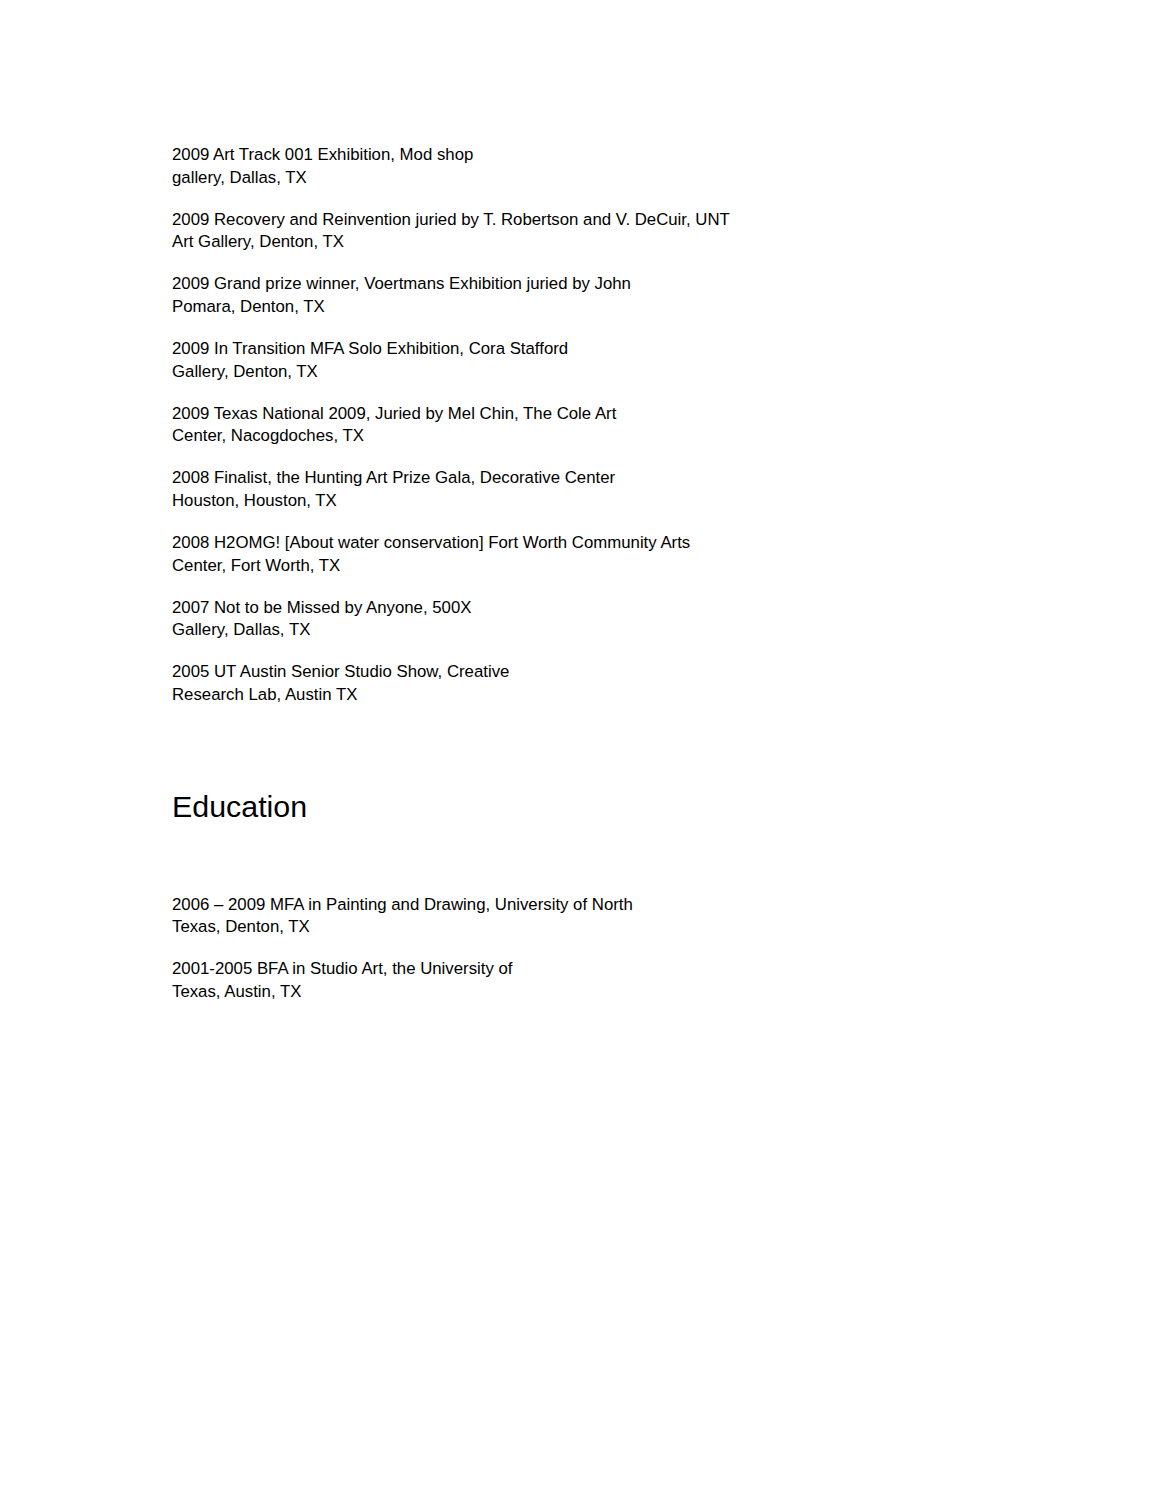2009 Art Track 001 Exhibition, Mod shop
gallery, Dallas, TX
2009 Recovery and Reinvention juried by T. Robertson and V. DeCuir, UNT
Art Gallery, Denton, TX
2009 Grand prize winner, Voertmans Exhibition juried by John
Pomara, Denton, TX
2009 In Transition MFA Solo Exhibition, Cora Stafford
Gallery, Denton, TX
2009 Texas National 2009, Juried by Mel Chin, The Cole Art
Center, Nacogdoches, TX
2008 Finalist, the Hunting Art Prize Gala, Decorative Center
Houston, Houston, TX
2008 H2OMG! [About water conservation] Fort Worth Community Arts
Center, Fort Worth, TX
2007 Not to be Missed by Anyone, 500X
Gallery, Dallas, TX
2005 UT Austin Senior Studio Show, Creative
Research Lab, Austin TX
Education
2006 – 2009 MFA in Painting and Drawing, University of North
Texas, Denton, TX
2001-2005 BFA in Studio Art, the University of
Texas, Austin, TX